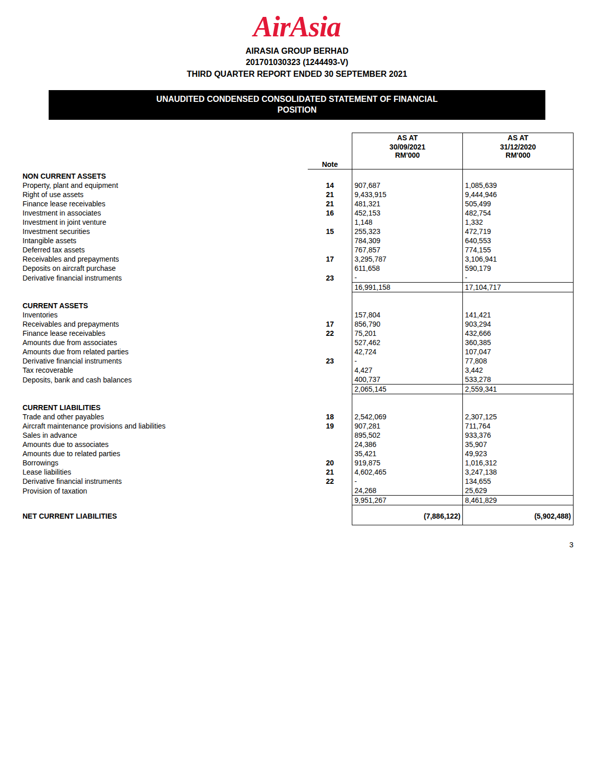AirAsia
AIRASIA GROUP BERHAD
201701030323 (1244493-V)
THIRD QUARTER REPORT ENDED 30 SEPTEMBER 2021
UNAUDITED CONDENSED CONSOLIDATED STATEMENT OF FINANCIAL
POSITION
| | | AS AT | AS AT |
| | | 30/09/2021 RM'000 | 31/12/2020 RM'000 |
| | Note | | |
| NON CURRENT ASSETS | | | |
| Property, plant and equipment | 14 | 907,687 | 1,085,639 |
| Right of use assets | 21 | 9,433,915 | 9,444,946 |
| Finance lease receivables | 21 | 481,321 | 505,499 |
| Investment in associates | 16 | 452,153 | 482,754 |
| Investment in joint venture | | 1,148 | 1,332 |
| Investment securities | 15 | 255,323 | 472,719 |
| Intangible assets | | 784,309 | 640,553 |
| Deferred tax assets | | 767,857 | 774,155 |
| Receivables and prepayments | 17 | 3,295,787 | 3,106,941 |
| Deposits on aircraft purchase | | 611,658 | 590,179 |
| Derivative financial instruments | 23 | - | - |
| | | 16,991,158 | 17,104,717 |
| CURRENT ASSETS | | | |
| Inventories | | 157,804 | 141,421 |
| Receivables and prepayments | 17 | 856,790 | 903,294 |
| Finance lease receivables | 22 | 75,201 | 432,666 |
| Amounts due from associates | | 527,462 | 360,385 |
| Amounts due from related parties | | 42,724 | 107,047 |
| Derivative financial instruments | 23 | - | 77,808 |
| Tax recoverable | | 4,427 | 3,442 |
| Deposits, bank and cash balances | | 400,737 | 533,278 |
| | | 2,065,145 | 2,559,341 |
| CURRENT LIABILITIES | | | |
| Trade and other payables | 18 | 2,542,069 | 2,307,125 |
| Aircraft maintenance provisions and liabilities | 19 | 907,281 | 711,764 |
| Sales in advance | | 895,502 | 933,376 |
| Amounts due to associates | | 24,386 | 35,907 |
| Amounts due to related parties | | 35,421 | 49,923 |
| Borrowings | 20 | 919,875 | 1,016,312 |
| Lease liabilities | 21 | 4,602,465 | 3,247,138 |
| Derivative financial instruments | 22 | - | 134,655 |
| Provision of taxation | | 24,268 | 25,629 |
| | | 9,951,267 | 8,461,829 |
| NET CURRENT LIABILITIES | | (7,886,122) | (5,902,488) |
3